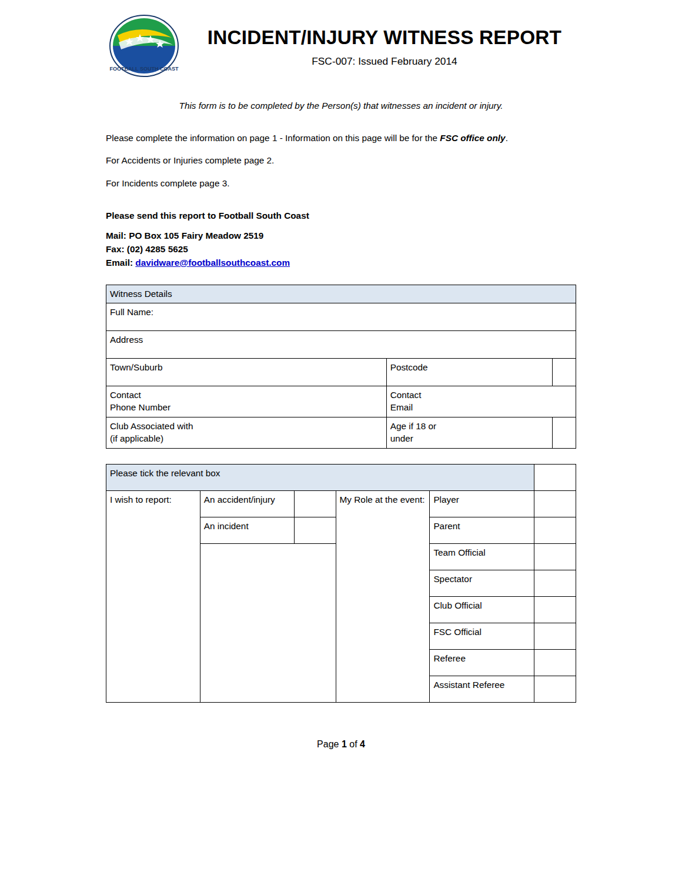FOOTBALL SOUTH COAST
INCIDENT/INJURY WITNESS REPORT
FSC-007: Issued February 2014
This form is to be completed by the Person(s) that witnesses an incident or injury.
Please complete the information on page 1 - Information on this page will be for the FSC office only.
For Accidents or Injuries complete page 2.
For Incidents complete page 3.
Please send this report to Football South Coast
Mail: PO Box 105 Fairy Meadow 2519
Fax: (02) 4285 5625
Email: davidware@footballsouthcoast.com
| Witness Details |
| Full Name: |
| Address |
| Town/Suburb | Postcode | |
| Contact Phone Number | Contact Email |
| Club Associated with (if applicable) | Age if 18 or under | |
| Please tick the relevant box |
| I wish to report: | An accident/injury | | My Role at the event: | Player | |
| An incident | | Parent | |
| | Team Official | |
| Spectator | |
| Club Official | |
| FSC Official | |
| Referee | |
| Assistant Referee | |
Page 1 of 4